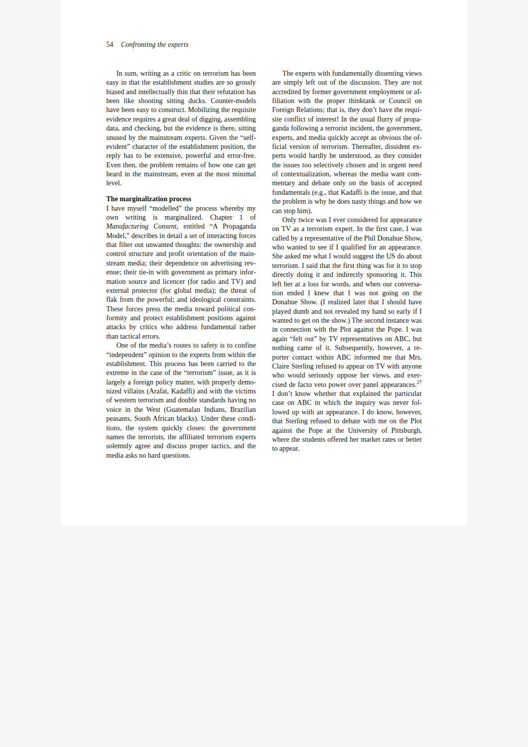54 Confronting the experts
In sum, writing as a critic on terrorism has been easy in that the establishment studies are so grossly biased and intellectually thin that their refutation has been like shooting sitting ducks. Counter-models have been easy to construct. Mobilizing the requisite evidence requires a great deal of digging, assembling data, and checking, but the evidence is there, sitting unused by the mainstream experts. Given the “self-evident” character of the establishment position, the reply has to be extensive, powerful and error-free. Even then, the problem remains of how one can get heard in the mainstream, even at the most minimal level.
The marginalization process
I have myself “modelled” the process whereby my own writing is marginalized. Chapter 1 of Manufacturing Consent, entitled “A Propaganda Model,” describes in detail a set of interacting forces that filter out unwanted thoughts: the ownership and control structure and profit orientation of the mainstream media; their dependence on advertising revenue; their tie-in with government as primary information source and licencer (for radio and TV) and external protector (for global media); the threat of flak from the powerful; and ideological constraints. These forces press the media toward political conformity and protect establishment positions against attacks by critics who address fundamental rather than tactical errors.
One of the media’s routes to safety is to confine “independent” opinion to the experts from within the establishment. This process has been carried to the extreme in the case of the “terrorism” issue, as it is largely a foreign policy matter, with properly demonized villains (Arafat, Kadaffi) and with the victims of western terrorism and double standards having no voice in the West (Guatemalan Indians, Brazilian peasants, South African blacks). Under these conditions, the system quickly closes: the government names the terrorists, the affiliated terrorism experts solemnly agree and discuss proper tactics, and the media asks no hard questions.
The experts with fundamentally dissenting views are simply left out of the discussion. They are not accredited by former government employment or affiliation with the proper thinktank or Council on Foreign Relations; that is, they don’t have the requisite conflict of interest! In the usual flurry of propaganda following a terrorist incident, the government, experts, and media quickly accept as obvious the official version of terrorism. Thereafter, dissident experts would hardly be understood, as they consider the issues too selectively chosen and in urgent need of contextualization, whereas the media want commentary and debate only on the basis of accepted fundamentals (e.g., that Kadaffi is the issue, and that the problem is why he does nasty things and how we can stop him).
Only twice was I ever considered for appearance on TV as a terrorism expert. In the first case, I was called by a representative of the Phil Donahue Show, who wanted to see if I qualified for an appearance. She asked me what I would suggest the US do about terrorism. I said that the first thing was for it to stop directly doing it and indirectly sponsoring it. This left her at a loss for words, and when our conversation ended I knew that I was not going on the Donahue Show. (I realized later that I should have played dumb and not revealed my hand so early if I wanted to get on the show.) The second instance was in connection with the Plot against the Pope. I was again “felt out” by TV representatives on ABC, but nothing came of it. Subsequently, however, a reporter contact within ABC informed me that Mrs. Claire Sterling refused to appear on TV with anyone who would seriously oppose her views, and exercised de facto veto power over panel appearances.27 I don’t know whether that explained the particular case on ABC in which the inquiry was never followed up with an appearance. I do know, however, that Sterling refused to debate with me on the Plot against the Pope at the University of Pittsburgh, where the students offered her market rates or better to appear.